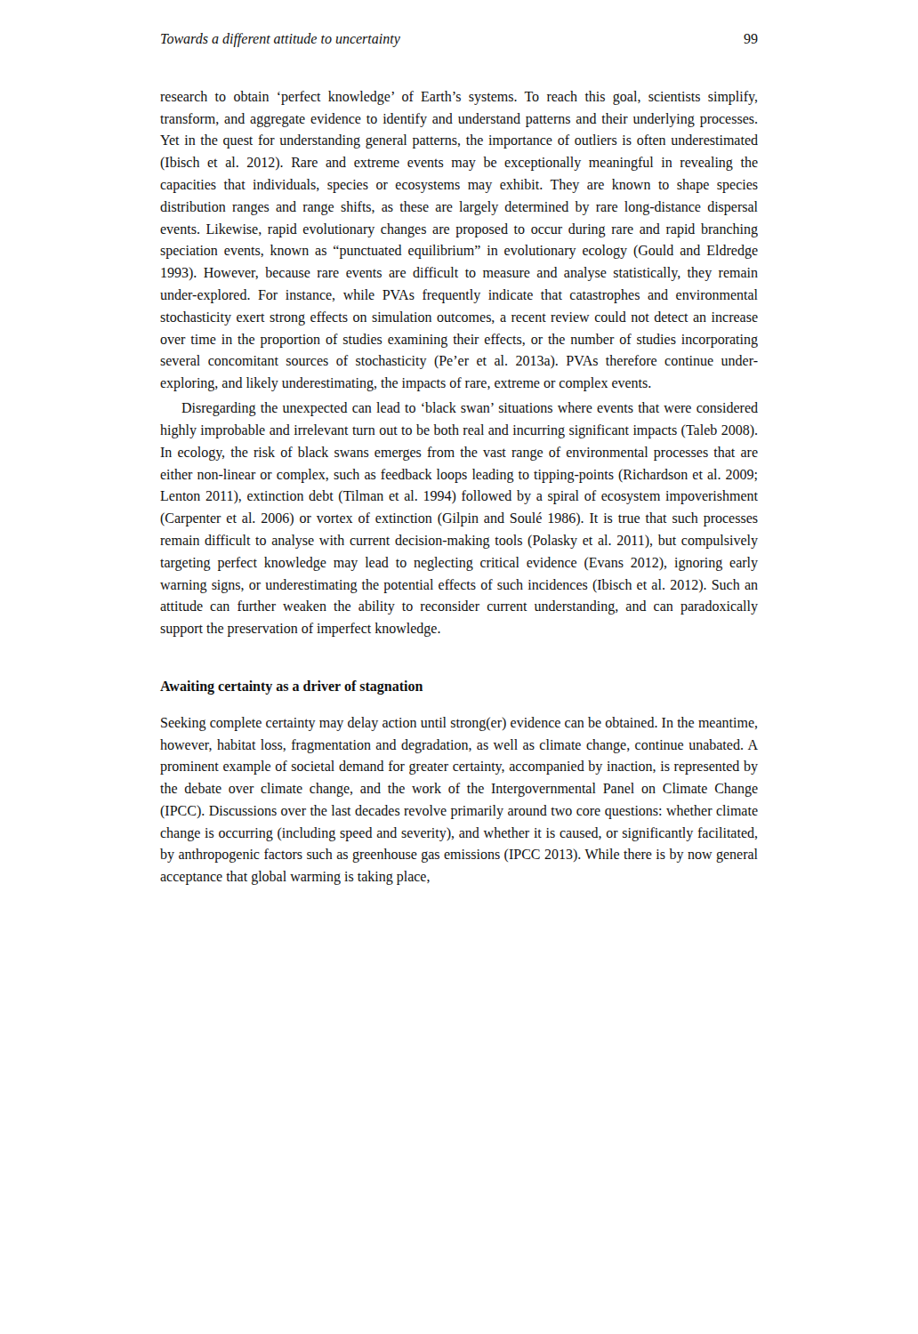Towards a different attitude to uncertainty 99
research to obtain ‘perfect knowledge’ of Earth’s systems. To reach this goal, scientists simplify, transform, and aggregate evidence to identify and understand patterns and their underlying processes. Yet in the quest for understanding general patterns, the importance of outliers is often underestimated (Ibisch et al. 2012). Rare and extreme events may be exceptionally meaningful in revealing the capacities that individuals, species or ecosystems may exhibit. They are known to shape species distribution ranges and range shifts, as these are largely determined by rare long-distance dispersal events. Likewise, rapid evolutionary changes are proposed to occur during rare and rapid branching speciation events, known as “punctuated equilibrium” in evolutionary ecology (Gould and Eldredge 1993). However, because rare events are difficult to measure and analyse statistically, they remain under-explored. For instance, while PVAs frequently indicate that catastrophes and environmental stochasticity exert strong effects on simulation outcomes, a recent review could not detect an increase over time in the proportion of studies examining their effects, or the number of studies incorporating several concomitant sources of stochasticity (Pe’er et al. 2013a). PVAs therefore continue under-exploring, and likely underestimating, the impacts of rare, extreme or complex events.
Disregarding the unexpected can lead to ‘black swan’ situations where events that were considered highly improbable and irrelevant turn out to be both real and incurring significant impacts (Taleb 2008). In ecology, the risk of black swans emerges from the vast range of environmental processes that are either non-linear or complex, such as feedback loops leading to tipping-points (Richardson et al. 2009; Lenton 2011), extinction debt (Tilman et al. 1994) followed by a spiral of ecosystem impoverishment (Carpenter et al. 2006) or vortex of extinction (Gilpin and Soulé 1986). It is true that such processes remain difficult to analyse with current decision-making tools (Polasky et al. 2011), but compulsively targeting perfect knowledge may lead to neglecting critical evidence (Evans 2012), ignoring early warning signs, or underestimating the potential effects of such incidences (Ibisch et al. 2012). Such an attitude can further weaken the ability to reconsider current understanding, and can paradoxically support the preservation of imperfect knowledge.
Awaiting certainty as a driver of stagnation
Seeking complete certainty may delay action until strong(er) evidence can be obtained. In the meantime, however, habitat loss, fragmentation and degradation, as well as climate change, continue unabated. A prominent example of societal demand for greater certainty, accompanied by inaction, is represented by the debate over climate change, and the work of the Intergovernmental Panel on Climate Change (IPCC). Discussions over the last decades revolve primarily around two core questions: whether climate change is occurring (including speed and severity), and whether it is caused, or significantly facilitated, by anthropogenic factors such as greenhouse gas emissions (IPCC 2013). While there is by now general acceptance that global warming is taking place,